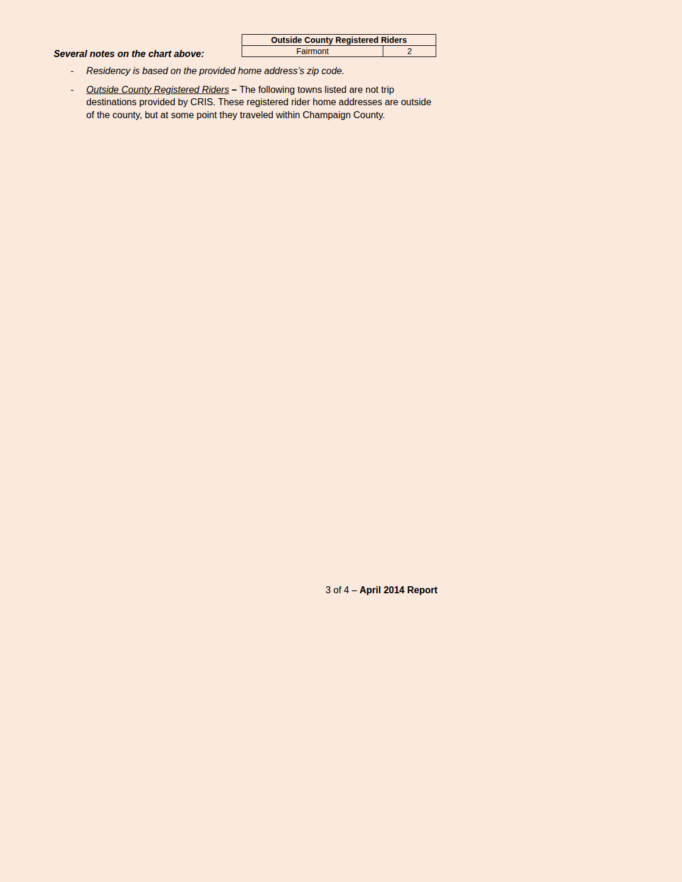| Outside County Registered Riders |
| --- |
| Fairmont | 2 |
Several notes on the chart above:
Residency is based on the provided home address’s zip code.
Outside County Registered Riders – The following towns listed are not trip destinations provided by CRIS. These registered rider home addresses are outside of the county, but at some point they traveled within Champaign County.
3 of 4 – April 2014 Report